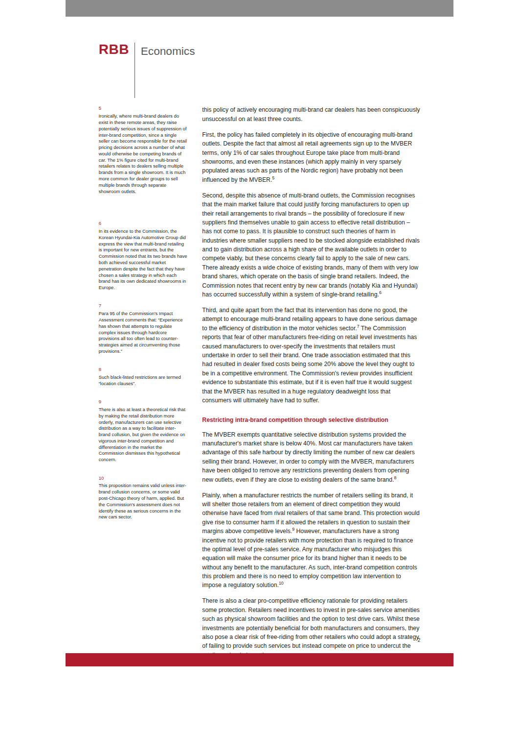RBB Economics
5 Ironically, where multi-brand dealers do exist in these remote areas, they raise potentially serious issues of suppression of inter-brand competition, since a single seller can become responsible for the retail pricing decisions across a number of what would otherwise be competing brands of car. The 1% figure cited for multi-brand retailers relates to dealers selling multiple brands from a single showroom. It is much more common for dealer groups to sell multiple brands through separate showroom outlets.
6 In its evidence to the Commission, the Korean Hyundai-Kia Automotive Group did express the view that multi-brand retailing is important for new entrants, but the Commission noted that its two brands have both achieved successful market penetration despite the fact that they have chosen a sales strategy in which each brand has its own dedicated showrooms in Europe.
7 Para 95 of the Commission's Impact Assessment comments that: “Experience has shown that attempts to regulate complex issues through hardcore provisions all too often lead to counter-strategies aimed at circumventing those provisions.”
8 Such black-listed restrictions are termed “location clauses”.
9 There is also at least a theoretical risk that by making the retail distribution more orderly, manufacturers can use selective distribution as a way to facilitate inter-brand collusion, but given the evidence on vigorous inter-brand competition and differentiation in the market the Commission dismisses this hypothetical concern.
10 This proposition remains valid unless inter-brand collusion concerns, or some valid post-Chicago theory of harm, applied. But the Commission's assessment does not identify these as serious concerns in the new cars sector.
this policy of actively encouraging multi-brand car dealers has been conspicuously unsuccessful on at least three counts.
First, the policy has failed completely in its objective of encouraging multi-brand outlets. Despite the fact that almost all retail agreements sign up to the MVBER terms, only 1% of car sales throughout Europe take place from multi-brand showrooms, and even these instances (which apply mainly in very sparsely populated areas such as parts of the Nordic region) have probably not been influenced by the MVBER.5
Second, despite this absence of multi-brand outlets, the Commission recognises that the main market failure that could justify forcing manufacturers to open up their retail arrangements to rival brands – the possibility of foreclosure if new suppliers find themselves unable to gain access to effective retail distribution – has not come to pass. It is plausible to construct such theories of harm in industries where smaller suppliers need to be stocked alongside established rivals and to gain distribution across a high share of the available outlets in order to compete viably, but these concerns clearly fail to apply to the sale of new cars. There already exists a wide choice of existing brands, many of them with very low brand shares, which operate on the basis of single brand retailers. Indeed, the Commission notes that recent entry by new car brands (notably Kia and Hyundai) has occurred successfully within a system of single-brand retailing.6
Third, and quite apart from the fact that its intervention has done no good, the attempt to encourage multi-brand retailing appears to have done serious damage to the efficiency of distribution in the motor vehicles sector.7 The Commission reports that fear of other manufacturers free-riding on retail level investments has caused manufacturers to over-specify the investments that retailers must undertake in order to sell their brand. One trade association estimated that this had resulted in dealer fixed costs being some 20% above the level they ought to be in a competitive environment. The Commission's review provides insufficient evidence to substantiate this estimate, but if it is even half true it would suggest that the MVBER has resulted in a huge regulatory deadweight loss that consumers will ultimately have had to suffer.
Restricting intra-brand competition through selective distribution
The MVBER exempts quantitative selective distribution systems provided the manufacturer's market share is below 40%. Most car manufacturers have taken advantage of this safe harbour by directly limiting the number of new car dealers selling their brand. However, in order to comply with the MVBER, manufacturers have been obliged to remove any restrictions preventing dealers from opening new outlets, even if they are close to existing dealers of the same brand.8
Plainly, when a manufacturer restricts the number of retailers selling its brand, it will shelter those retailers from an element of direct competition they would otherwise have faced from rival retailers of that same brand. This protection would give rise to consumer harm if it allowed the retailers in question to sustain their margins above competitive levels.9 However, manufacturers have a strong incentive not to provide retailers with more protection than is required to finance the optimal level of pre-sales service. Any manufacturer who misjudges this equation will make the consumer price for its brand higher than it needs to be without any benefit to the manufacturer. As such, inter-brand competition controls this problem and there is no need to employ competition law intervention to impose a regulatory solution.10
There is also a clear pro-competitive efficiency rationale for providing retailers some protection. Retailers need incentives to invest in pre-sales service amenities such as physical showroom facilities and the option to test drive cars. Whilst these investments are potentially beneficial for both manufacturers and consumers, they also pose a clear risk of free-riding from other retailers who could adopt a strategy of failing to provide such services but instead compete on price to undercut the retailers who do incur these
2